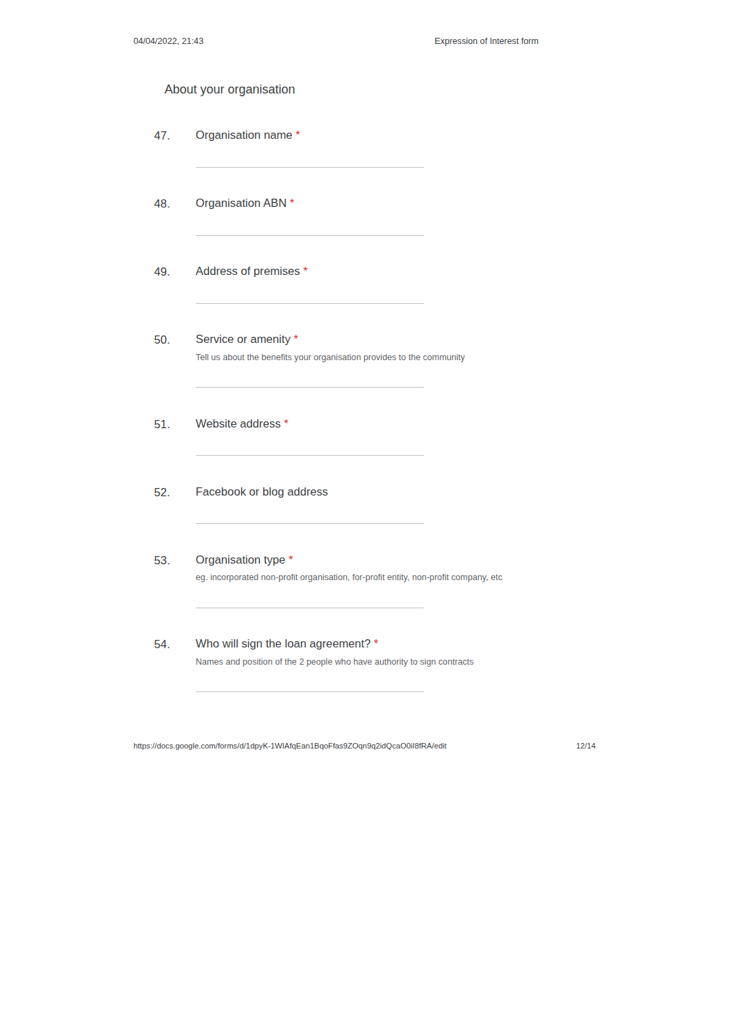04/04/2022, 21:43
Expression of Interest form
About your organisation
47.
Organisation name *
48.
Organisation ABN *
49.
Address of premises *
50.
Service or amenity *
Tell us about the benefits your organisation provides to the community
51.
Website address *
52.
Facebook or blog address
53.
Organisation type *
eg. incorporated non-profit organisation, for-profit entity, non-profit company, etc
54.
Who will sign the loan agreement? *
Names and position of the 2 people who have authority to sign contracts
https://docs.google.com/forms/d/1dpyK-1WIAfqEan1BqoFfas9ZOqn9q2idQcaO0iI8fRA/edit
12/14